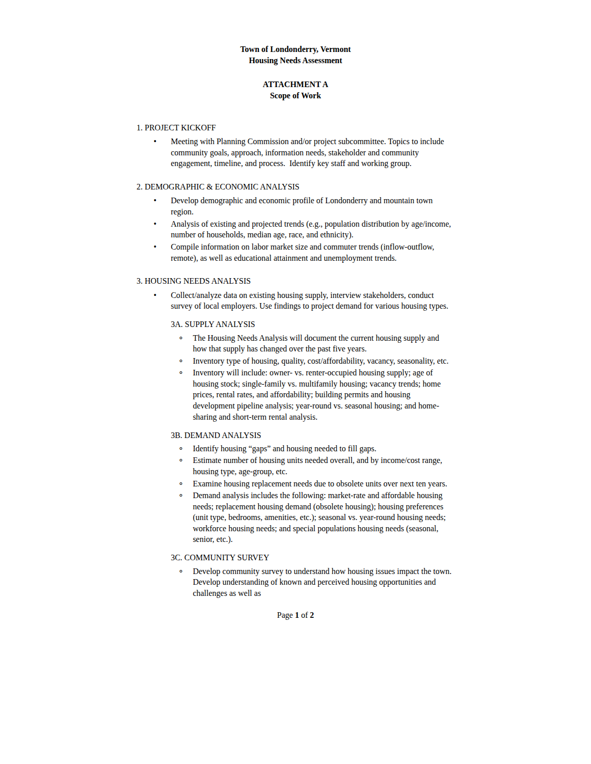Town of Londonderry, Vermont Housing Needs Assessment
ATTACHMENT A Scope of Work
1. PROJECT KICKOFF
Meeting with Planning Commission and/or project subcommittee. Topics to include community goals, approach, information needs, stakeholder and community engagement, timeline, and process. Identify key staff and working group.
2. DEMOGRAPHIC & ECONOMIC ANALYSIS
Develop demographic and economic profile of Londonderry and mountain town region.
Analysis of existing and projected trends (e.g., population distribution by age/income, number of households, median age, race, and ethnicity).
Compile information on labor market size and commuter trends (inflow-outflow, remote), as well as educational attainment and unemployment trends.
3. HOUSING NEEDS ANALYSIS
Collect/analyze data on existing housing supply, interview stakeholders, conduct survey of local employers. Use findings to project demand for various housing types.
3A. SUPPLY ANALYSIS
The Housing Needs Analysis will document the current housing supply and how that supply has changed over the past five years.
Inventory type of housing, quality, cost/affordability, vacancy, seasonality, etc.
Inventory will include: owner- vs. renter-occupied housing supply; age of housing stock; single-family vs. multifamily housing; vacancy trends; home prices, rental rates, and affordability; building permits and housing development pipeline analysis; year-round vs. seasonal housing; and home-sharing and short-term rental analysis.
3B. DEMAND ANALYSIS
Identify housing “gaps” and housing needed to fill gaps.
Estimate number of housing units needed overall, and by income/cost range, housing type, age-group, etc.
Examine housing replacement needs due to obsolete units over next ten years.
Demand analysis includes the following: market-rate and affordable housing needs; replacement housing demand (obsolete housing); housing preferences (unit type, bedrooms, amenities, etc.); seasonal vs. year-round housing needs; workforce housing needs; and special populations housing needs (seasonal, senior, etc.).
3C. COMMUNITY SURVEY
Develop community survey to understand how housing issues impact the town. Develop understanding of known and perceived housing opportunities and challenges as well as
Page 1 of 2